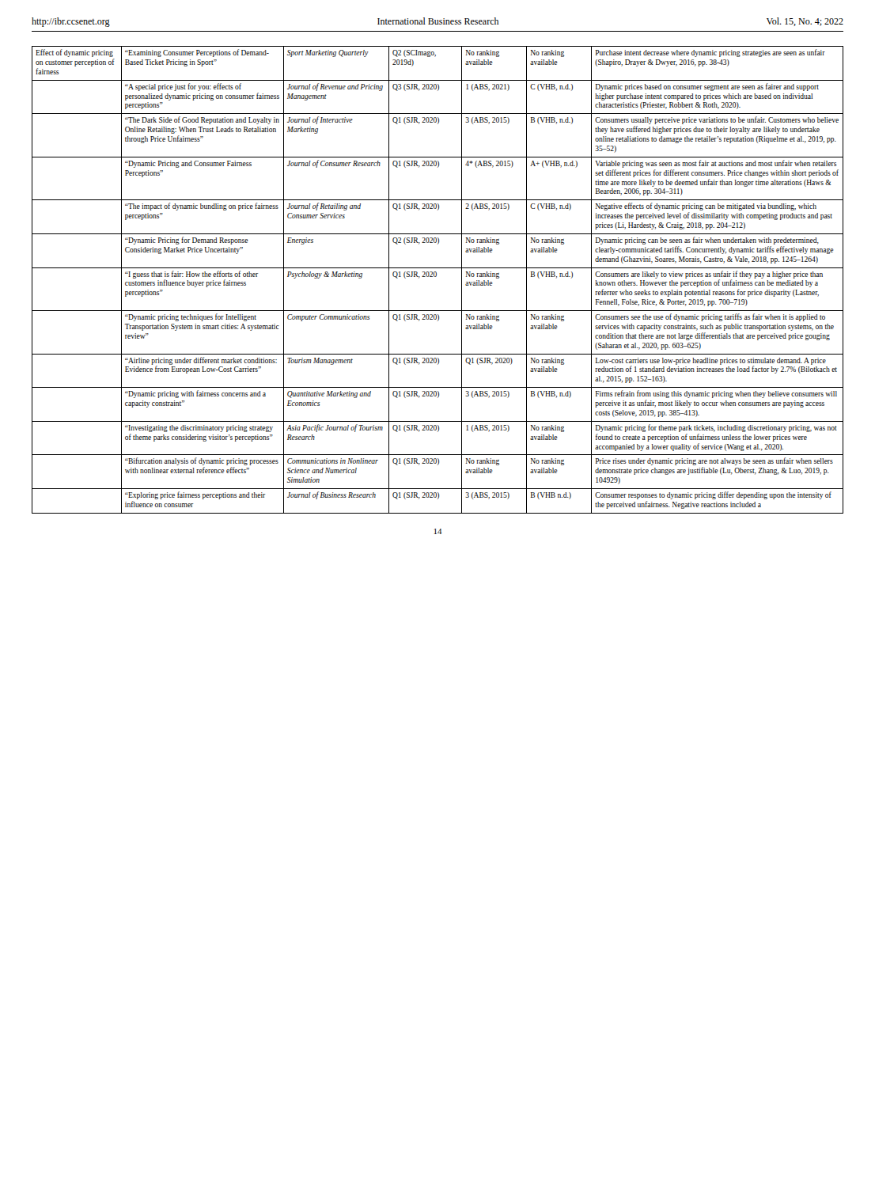http://ibr.ccsenet.org
International Business Research
Vol. 15, No. 4; 2022
| Effect of dynamic pricing on customer perception of fairness | “Examining Consumer Perceptions of Demand-Based Ticket Pricing in Sport” | Sport Marketing Quarterly | Q2 (SCImago, 2019d) | No ranking available | No ranking available | Purchase intent decrease where dynamic pricing strategies are seen as unfair (Shapiro, Drayer & Dwyer, 2016, pp. 38-43) |
| | “A special price just for you: effects of personalized dynamic pricing on consumer fairness perceptions” | Journal of Revenue and Pricing Management | Q3 (SJR, 2020) | 1 (ABS, 2021) | C (VHB, n.d.) | Dynamic prices based on consumer segment are seen as fairer and support higher purchase intent compared to prices which are based on individual characteristics (Priester, Robbert & Roth, 2020). |
| | “The Dark Side of Good Reputation and Loyalty in Online Retailing: When Trust Leads to Retaliation through Price Unfairness” | Journal of Interactive Marketing | Q1 (SJR, 2020) | 3 (ABS, 2015) | B (VHB, n.d.) | Consumers usually perceive price variations to be unfair. Customers who believe they have suffered higher prices due to their loyalty are likely to undertake online retaliations to damage the retailer’s reputation (Riquelme et al., 2019, pp. 35–52) |
| | “Dynamic Pricing and Consumer Fairness Perceptions” | Journal of Consumer Research | Q1 (SJR, 2020) | 4* (ABS, 2015) | A+ (VHB, n.d.) | Variable pricing was seen as most fair at auctions and most unfair when retailers set different prices for different consumers. Price changes within short periods of time are more likely to be deemed unfair than longer time alterations (Haws & Bearden, 2006, pp. 304–311) |
| | “The impact of dynamic bundling on price fairness perceptions” | Journal of Retailing and Consumer Services | Q1 (SJR, 2020) | 2 (ABS, 2015) | C (VHB, n.d) | Negative effects of dynamic pricing can be mitigated via bundling, which increases the perceived level of dissimilarity with competing products and past prices (Li, Hardesty, & Craig, 2018, pp. 204–212) |
| | “Dynamic Pricing for Demand Response Considering Market Price Uncertainty” | Energies | Q2 (SJR, 2020) | No ranking available | No ranking available | Dynamic pricing can be seen as fair when undertaken with predetermined, clearly-communicated tariffs. Concurrently, dynamic tariffs effectively manage demand (Ghazvini, Soares, Morais, Castro, & Vale, 2018, pp. 1245–1264) |
| | “I guess that is fair: How the efforts of other customers influence buyer price fairness perceptions” | Psychology & Marketing | Q1 (SJR, 2020 | No ranking available | B (VHB, n.d.) | Consumers are likely to view prices as unfair if they pay a higher price than known others. However the perception of unfairness can be mediated by a referrer who seeks to explain potential reasons for price disparity (Lastner, Fennell, Folse, Rice, & Porter, 2019, pp. 700–719) |
| | “Dynamic pricing techniques for Intelligent Transportation System in smart cities: A systematic review” | Computer Communications | Q1 (SJR, 2020) | No ranking available | No ranking available | Consumers see the use of dynamic pricing tariffs as fair when it is applied to services with capacity constraints, such as public transportation systems, on the condition that there are not large differentials that are perceived price gouging (Saharan et al., 2020, pp. 603–625) |
| | “Airline pricing under different market conditions: Evidence from European Low-Cost Carriers” | Tourism Management | Q1 (SJR, 2020) | Q1 (SJR, 2020) | No ranking available | Low-cost carriers use low-price headline prices to stimulate demand. A price reduction of 1 standard deviation increases the load factor by 2.7% (Bilotkach et al., 2015, pp. 152–163). |
| | “Dynamic pricing with fairness concerns and a capacity constraint” | Quantitative Marketing and Economics | Q1 (SJR, 2020) | 3 (ABS, 2015) | B (VHB, n.d) | Firms refrain from using this dynamic pricing when they believe consumers will perceive it as unfair, most likely to occur when consumers are paying access costs (Selove, 2019, pp. 385–413). |
| | “Investigating the discriminatory pricing strategy of theme parks considering visitor’s perceptions” | Asia Pacific Journal of Tourism Research | Q1 (SJR, 2020) | 1 (ABS, 2015) | No ranking available | Dynamic pricing for theme park tickets, including discretionary pricing, was not found to create a perception of unfairness unless the lower prices were accompanied by a lower quality of service (Wang et al., 2020). |
| | “Bifurcation analysis of dynamic pricing processes with nonlinear external reference effects” | Communications in Nonlinear Science and Numerical Simulation | Q1 (SJR, 2020) | No ranking available | No ranking available | Price rises under dynamic pricing are not always be seen as unfair when sellers demonstrate price changes are justifiable (Lu, Oberst, Zhang, & Luo, 2019, p. 104929) |
| | “Exploring price fairness perceptions and their influence on consumer | Journal of Business Research | Q1 (SJR, 2020) | 3 (ABS, 2015) | B (VHB n.d.) | Consumer responses to dynamic pricing differ depending upon the intensity of the perceived unfairness. Negative reactions included a |
14